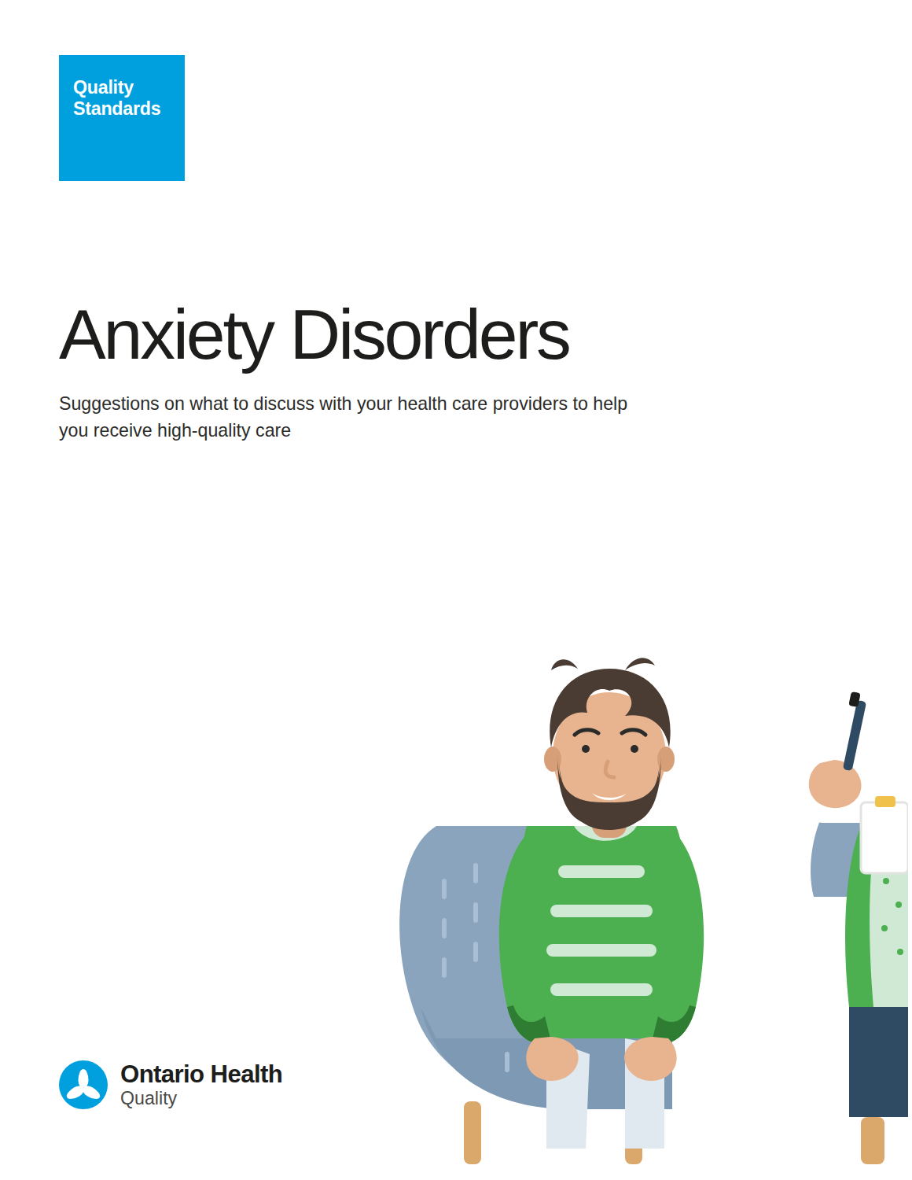Quality
Standards
Anxiety Disorders
Suggestions on what to discuss with your health care providers to help you receive high-quality care
Ontario Health Quality